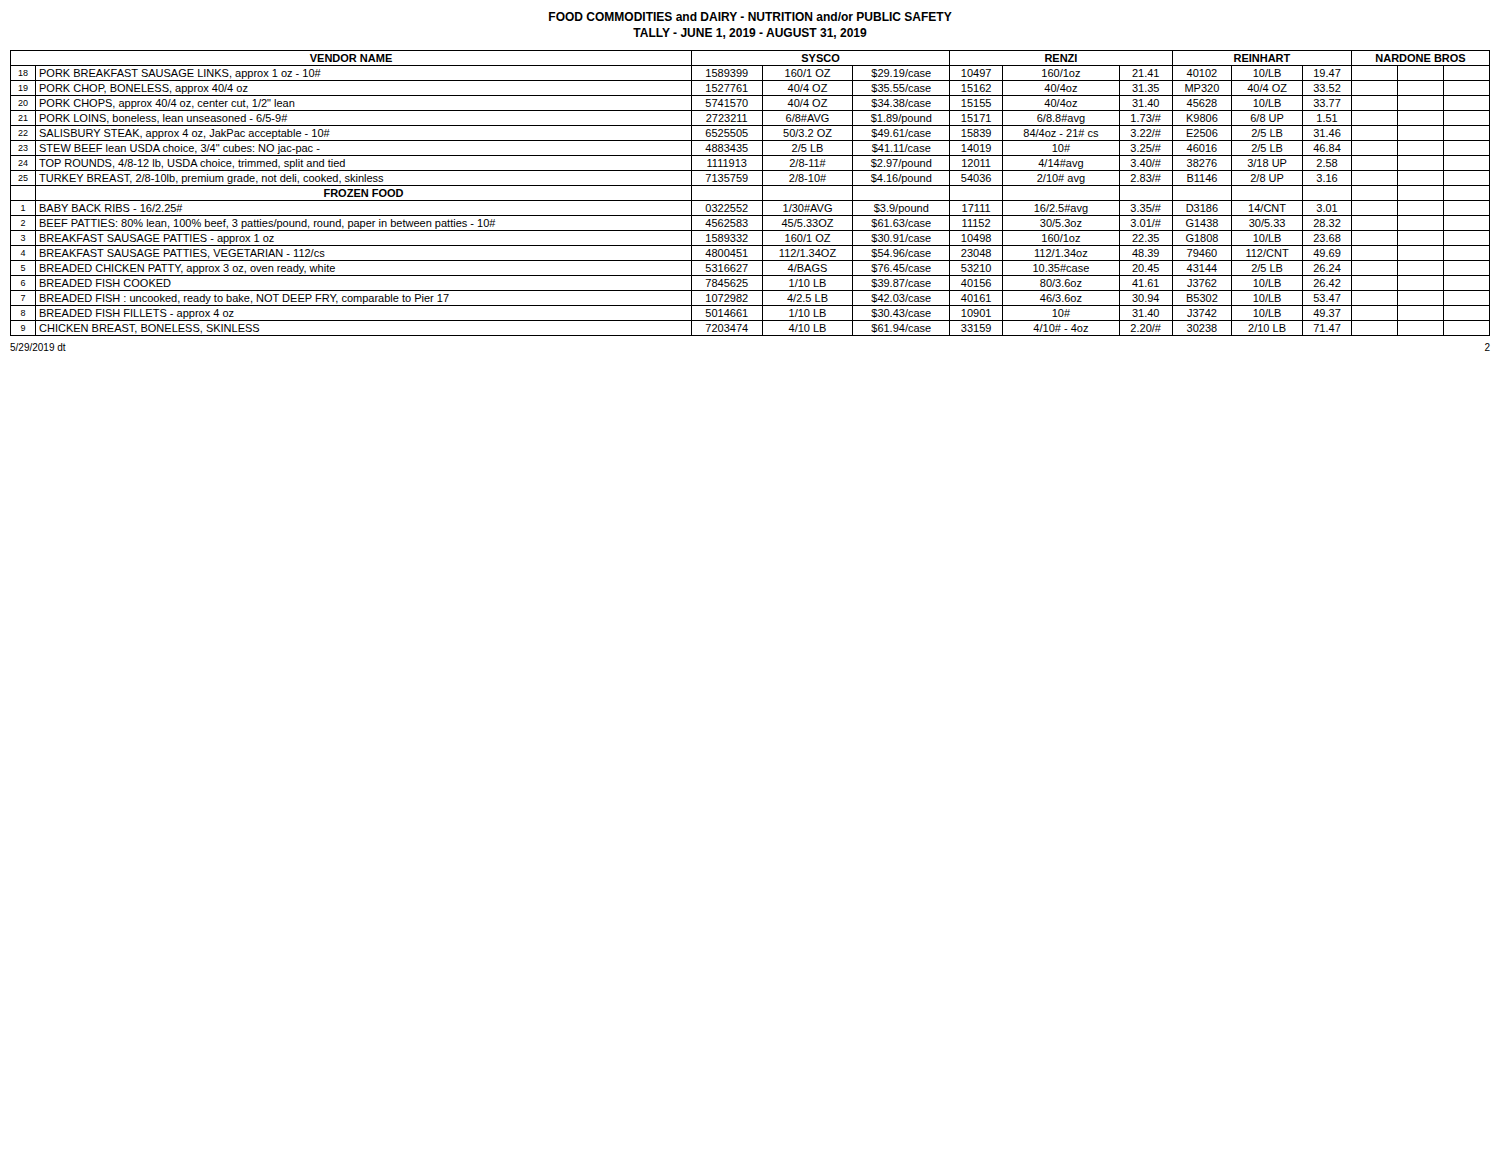FOOD COMMODITIES and DAIRY - NUTRITION and/or PUBLIC SAFETY
TALLY - JUNE 1, 2019 - AUGUST 31, 2019
| VENDOR NAME | SYSCO | RENZI | REINHART | NARDONE BROS |
| --- | --- | --- | --- | --- |
| 18 | PORK BREAKFAST SAUSAGE LINKS, approx 1 oz - 10# | 1589399 | 160/1 OZ | $29.19/case | 10497 | 160/1oz | 21.41 | 40102 | 10/LB | 19.47 | | | |
| 19 | PORK CHOP, BONELESS, approx 40/4 oz | 1527761 | 40/4 OZ | $35.55/case | 15162 | 40/4oz | 31.35 | MP320 | 40/4 OZ | 33.52 | | | |
| 20 | PORK CHOPS, approx 40/4 oz, center cut, 1/2" lean | 5741570 | 40/4 OZ | $34.38/case | 15155 | 40/4oz | 31.40 | 45628 | 10/LB | 33.77 | | | |
| 21 | PORK LOINS, boneless, lean unseasoned - 6/5-9# | 2723211 | 6/8#AVG | $1.89/pound | 15171 | 6/8.8#avg | 1.73/# | K9806 | 6/8 UP | 1.51 | | | |
| 22 | SALISBURY STEAK, approx 4 oz, JakPac acceptable - 10# | 6525505 | 50/3.2 OZ | $49.61/case | 15839 | 84/4oz - 21# cs | 3.22/# | E2506 | 2/5 LB | 31.46 | | | |
| 23 | STEW BEEF lean USDA choice, 3/4" cubes: NO jac-pac - | 4883435 | 2/5 LB | $41.11/case | 14019 | 10# | 3.25/# | 46016 | 2/5 LB | 46.84 | | | |
| 24 | TOP ROUNDS, 4/8-12 lb, USDA choice, trimmed, split and tied | 1111913 | 2/8-11# | $2.97/pound | 12011 | 4/14#avg | 3.40/# | 38276 | 3/18 UP | 2.58 | | | |
| 25 | TURKEY BREAST, 2/8-10lb, premium grade, not deli, cooked, skinless | 7135759 | 2/8-10# | $4.16/pound | 54036 | 2/10# avg | 2.83/# | B1146 | 2/8 UP | 3.16 | | | |
| | FROZEN FOOD | | | | | | | | | | | | |
| 1 | BABY BACK RIBS - 16/2.25# | 0322552 | 1/30#AVG | $3.9/pound | 17111 | 16/2.5#avg | 3.35/# | D3186 | 14/CNT | 3.01 | | | |
| 2 | BEEF PATTIES: 80% lean, 100% beef, 3 patties/pound, round, paper in between patties - 10# | 4562583 | 45/5.33OZ | $61.63/case | 11152 | 30/5.3oz | 3.01/# | G1438 | 30/5.33 | 28.32 | | | |
| 3 | BREAKFAST SAUSAGE PATTIES - approx 1 oz | 1589332 | 160/1 OZ | $30.91/case | 10498 | 160/1oz | 22.35 | G1808 | 10/LB | 23.68 | | | |
| 4 | BREAKFAST SAUSAGE PATTIES, VEGETARIAN - 112/cs | 4800451 | 112/1.34OZ | $54.96/case | 23048 | 112/1.34oz | 48.39 | 79460 | 112/CNT | 49.69 | | | |
| 5 | BREADED CHICKEN PATTY, approx 3 oz, oven ready, white | 5316627 | 4/BAGS | $76.45/case | 53210 | 10.35#case | 20.45 | 43144 | 2/5 LB | 26.24 | | | |
| 6 | BREADED FISH COOKED | 7845625 | 1/10 LB | $39.87/case | 40156 | 80/3.6oz | 41.61 | J3762 | 10/LB | 26.42 | | | |
| 7 | BREADED FISH : uncooked, ready to bake, NOT DEEP FRY, comparable to Pier 17 | 1072982 | 4/2.5 LB | $42.03/case | 40161 | 46/3.6oz | 30.94 | B5302 | 10/LB | 53.47 | | | |
| 8 | BREADED FISH FILLETS - approx 4 oz | 5014661 | 1/10 LB | $30.43/case | 10901 | 10# | 31.40 | J3742 | 10/LB | 49.37 | | | |
| 9 | CHICKEN BREAST, BONELESS, SKINLESS | 7203474 | 4/10 LB | $61.94/case | 33159 | 4/10# - 4oz | 2.20/# | 30238 | 2/10 LB | 71.47 | | | |
5/29/2019 dt 2